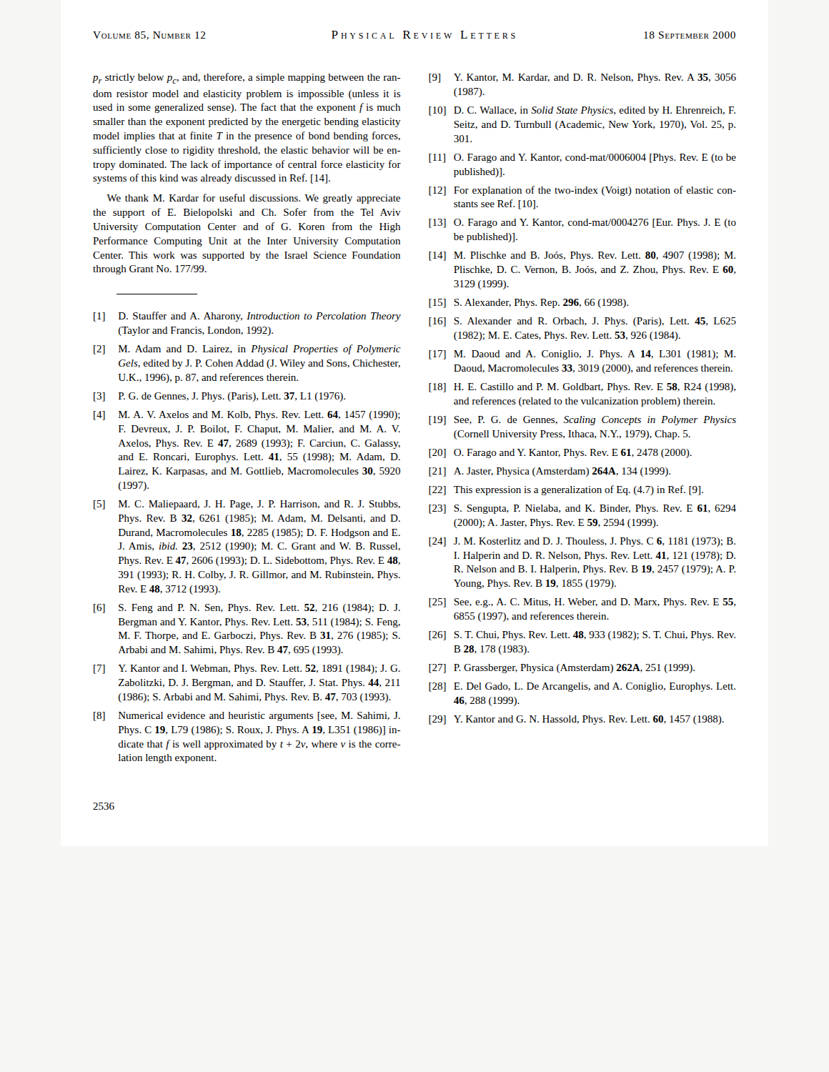Volume 85, Number 12
Physical Review Letters
18 September 2000
pr strictly below pc, and, therefore, a simple mapping between the random resistor model and elasticity problem is impossible (unless it is used in some generalized sense). The fact that the exponent f is much smaller than the exponent predicted by the energetic bending elasticity model implies that at finite T in the presence of bond bending forces, sufficiently close to rigidity threshold, the elastic behavior will be entropy dominated. The lack of importance of central force elasticity for systems of this kind was already discussed in Ref. [14].
We thank M. Kardar for useful discussions. We greatly appreciate the support of E. Bielopolski and Ch. Sofer from the Tel Aviv University Computation Center and of G. Koren from the High Performance Computing Unit at the Inter University Computation Center. This work was supported by the Israel Science Foundation through Grant No. 177/99.
D. Stauffer and A. Aharony, Introduction to Percolation Theory (Taylor and Francis, London, 1992).
M. Adam and D. Lairez, in Physical Properties of Polymeric Gels, edited by J. P. Cohen Addad (J. Wiley and Sons, Chichester, U.K., 1996), p. 87, and references therein.
P. G. de Gennes, J. Phys. (Paris), Lett. 37, L1 (1976).
M. A. V. Axelos and M. Kolb, Phys. Rev. Lett. 64, 1457 (1990); F. Devreux, J. P. Boilot, F. Chaput, M. Malier, and M. A. V. Axelos, Phys. Rev. E 47, 2689 (1993); F. Carciun, C. Galassy, and E. Roncari, Europhys. Lett. 41, 55 (1998); M. Adam, D. Lairez, K. Karpasas, and M. Gottlieb, Macromolecules 30, 5920 (1997).
M. C. Maliepaard, J. H. Page, J. P. Harrison, and R. J. Stubbs, Phys. Rev. B 32, 6261 (1985); M. Adam, M. Delsanti, and D. Durand, Macromolecules 18, 2285 (1985); D. F. Hodgson and E. J. Amis, ibid. 23, 2512 (1990); M. C. Grant and W. B. Russel, Phys. Rev. E 47, 2606 (1993); D. L. Sidebottom, Phys. Rev. E 48, 391 (1993); R. H. Colby, J. R. Gillmor, and M. Rubinstein, Phys. Rev. E 48, 3712 (1993).
S. Feng and P. N. Sen, Phys. Rev. Lett. 52, 216 (1984); D. J. Bergman and Y. Kantor, Phys. Rev. Lett. 53, 511 (1984); S. Feng, M. F. Thorpe, and E. Garboczi, Phys. Rev. B 31, 276 (1985); S. Arbabi and M. Sahimi, Phys. Rev. B 47, 695 (1993).
Y. Kantor and I. Webman, Phys. Rev. Lett. 52, 1891 (1984); J. G. Zabolitzki, D. J. Bergman, and D. Stauffer, J. Stat. Phys. 44, 211 (1986); S. Arbabi and M. Sahimi, Phys. Rev. B. 47, 703 (1993).
Numerical evidence and heuristic arguments [see, M. Sahimi, J. Phys. C 19, L79 (1986); S. Roux, J. Phys. A 19, L351 (1986)] indicate that f is well approximated by t + 2ν, where ν is the correlation length exponent.
Y. Kantor, M. Kardar, and D. R. Nelson, Phys. Rev. A 35, 3056 (1987).
D. C. Wallace, in Solid State Physics, edited by H. Ehrenreich, F. Seitz, and D. Turnbull (Academic, New York, 1970), Vol. 25, p. 301.
O. Farago and Y. Kantor, cond-mat/0006004 [Phys. Rev. E (to be published)].
For explanation of the two-index (Voigt) notation of elastic constants see Ref. [10].
O. Farago and Y. Kantor, cond-mat/0004276 [Eur. Phys. J. E (to be published)].
M. Plischke and B. Joós, Phys. Rev. Lett. 80, 4907 (1998); M. Plischke, D. C. Vernon, B. Joós, and Z. Zhou, Phys. Rev. E 60, 3129 (1999).
S. Alexander, Phys. Rep. 296, 66 (1998).
S. Alexander and R. Orbach, J. Phys. (Paris), Lett. 45, L625 (1982); M. E. Cates, Phys. Rev. Lett. 53, 926 (1984).
M. Daoud and A. Coniglio, J. Phys. A 14, L301 (1981); M. Daoud, Macromolecules 33, 3019 (2000), and references therein.
H. E. Castillo and P. M. Goldbart, Phys. Rev. E 58, R24 (1998), and references (related to the vulcanization problem) therein.
See, P. G. de Gennes, Scaling Concepts in Polymer Physics (Cornell University Press, Ithaca, N.Y., 1979), Chap. 5.
O. Farago and Y. Kantor, Phys. Rev. E 61, 2478 (2000).
A. Jaster, Physica (Amsterdam) 264A, 134 (1999).
This expression is a generalization of Eq. (4.7) in Ref. [9].
S. Sengupta, P. Nielaba, and K. Binder, Phys. Rev. E 61, 6294 (2000); A. Jaster, Phys. Rev. E 59, 2594 (1999).
J. M. Kosterlitz and D. J. Thouless, J. Phys. C 6, 1181 (1973); B. I. Halperin and D. R. Nelson, Phys. Rev. Lett. 41, 121 (1978); D. R. Nelson and B. I. Halperin, Phys. Rev. B 19, 2457 (1979); A. P. Young, Phys. Rev. B 19, 1855 (1979).
See, e.g., A. C. Mitus, H. Weber, and D. Marx, Phys. Rev. E 55, 6855 (1997), and references therein.
S. T. Chui, Phys. Rev. Lett. 48, 933 (1982); S. T. Chui, Phys. Rev. B 28, 178 (1983).
P. Grassberger, Physica (Amsterdam) 262A, 251 (1999).
E. Del Gado, L. De Arcangelis, and A. Coniglio, Europhys. Lett. 46, 288 (1999).
Y. Kantor and G. N. Hassold, Phys. Rev. Lett. 60, 1457 (1988).
2536